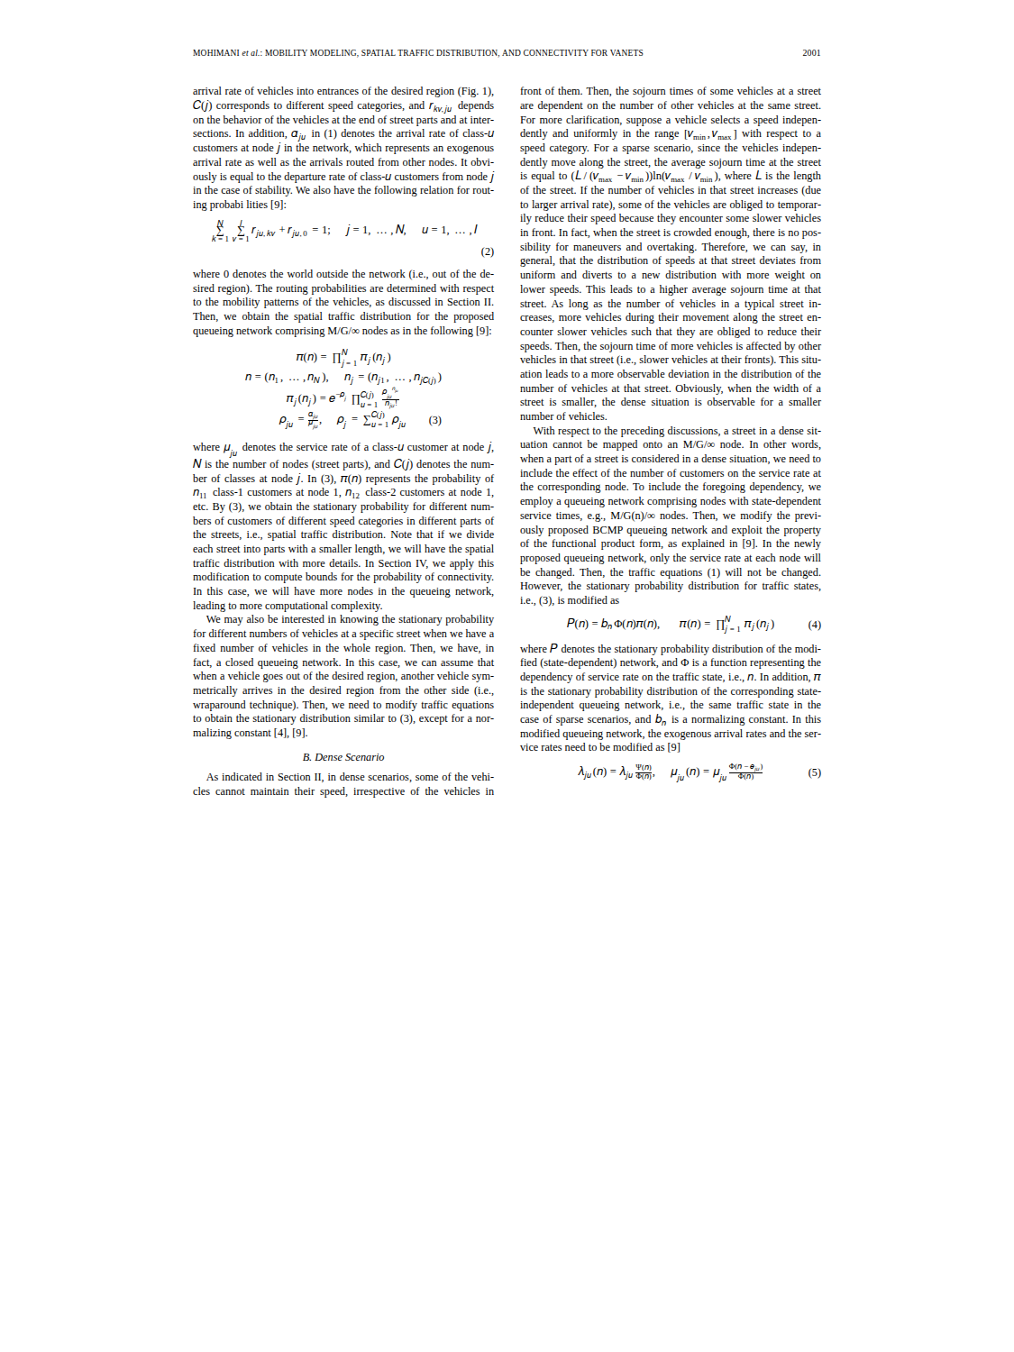MOHIMANI et al.: MOBILITY MODELING, SPATIAL TRAFFIC DISTRIBUTION, AND CONNECTIVITY FOR VANETs
2001
arrival rate of vehicles into entrances of the desired region (Fig. 1), C(j) corresponds to different speed categories, and rkv,ju depends on the behavior of the vehicles at the end of street parts and at intersections. In addition, αju in (1) denotes the arrival rate of class-u customers at node j in the network, which represents an exogenous arrival rate as well as the arrivals routed from other nodes. It obviously is equal to the departure rate of class-u customers from node j in the case of stability. We also have the following relation for routing probabi lities [9]:
∑ k=1 N ∑ v=1 I rju,kv + rju,0 = 1 ; j=1,…,N, u=1,…,I
(2)
where 0 denotes the world outside the network (i.e., out of the desired region). The routing probabilities are determined with respect to the mobility patterns of the vehicles, as discussed in Section II. Then, we obtain the spatial traffic distribution for the proposed queueing network comprising M/G/∞ nodes as in the following [9]:
π(n) = ∏ j=1 N πj (nj)
n = (n1,…,nN) , nj = (nj1,…,njC(j))
πj (nj) = e−ρj ∏ u=1 C(j) ρjunju nju!
ρju = αju μju , ρj = ∑ u=1 C(j) ρju (3)
where μju denotes the service rate of a class-u customer at node j, N is the number of nodes (street parts), and C(j) denotes the number of classes at node j. In (3), π(n) represents the probability of n11 class-1 customers at node 1, n12 class-2 customers at node 1, etc. By (3), we obtain the stationary probability for different numbers of customers of different speed categories in different parts of the streets, i.e., spatial traffic distribution. Note that if we divide each street into parts with a smaller length, we will have the spatial traffic distribution with more details. In Section IV, we apply this modification to compute bounds for the probability of connectivity. In this case, we will have more nodes in the queueing network, leading to more computational complexity.
We may also be interested in knowing the stationary probability for different numbers of vehicles at a specific street when we have a fixed number of vehicles in the whole region. Then, we have, in fact, a closed queueing network. In this case, we can assume that when a vehicle goes out of the desired region, another vehicle symmetrically arrives in the desired region from the other side (i.e., wraparound technique). Then, we need to modify traffic equations to obtain the stationary distribution similar to (3), except for a normalizing constant [4], [9].
B. Dense Scenario
As indicated in Section II, in dense scenarios, some of the vehicles cannot maintain their speed, irrespective of the vehicles in front of them. Then, the sojourn times of some vehicles at a street are dependent on the number of other vehicles at the same street. For more clarification, suppose a vehicle selects a speed independently and uniformly in the range [vmin,vmax] with respect to a speed category. For a sparse scenario, since the vehicles independently move along the street, the average sojourn time at the street is equal to (L/(vmax−vmin))ln(vmax/vmin), where L is the length of the street. If the number of vehicles in that street increases (due to larger arrival rate), some of the vehicles are obliged to temporarily reduce their speed because they encounter some slower vehicles in front. In fact, when the street is crowded enough, there is no possibility for maneuvers and overtaking. Therefore, we can say, in general, that the distribution of speeds at that street deviates from uniform and diverts to a new distribution with more weight on lower speeds. This leads to a higher average sojourn time at that street. As long as the number of vehicles in a typical street increases, more vehicles during their movement along the street encounter slower vehicles such that they are obliged to reduce their speeds. Then, the sojourn time of more vehicles is affected by other vehicles in that street (i.e., slower vehicles at their fronts). This situation leads to a more observable deviation in the distribution of the number of vehicles at that street. Obviously, when the width of a street is smaller, the dense situation is observable for a smaller number of vehicles.
With respect to the preceding discussions, a street in a dense situation cannot be mapped onto an M/G/∞ node. In other words, when a part of a street is considered in a dense situation, we need to include the effect of the number of customers on the service rate at the corresponding node. To include the foregoing dependency, we employ a queueing network comprising nodes with state-dependent service times, e.g., M/G(n)/∞ nodes. Then, we modify the previously proposed BCMP queueing network and exploit the property of the functional product form, as explained in [9]. In the newly proposed queueing network, only the service rate at each node will be changed. Then, the traffic equations (1) will not be changed. However, the stationary probability distribution for traffic states, i.e., (3), is modified as
P(n) = bn Φ(n) π(n) , π(n) = ∏ j=1 N πj (nj) (4)
where P denotes the stationary probability distribution of the modified (state-dependent) network, and Φ is a function representing the dependency of service rate on the traffic state, i.e., n. In addition, π is the stationary probability distribution of the corresponding state-independent queueing network, i.e., the same traffic state in the case of sparse scenarios, and bn is a normalizing constant. In this modified queueing network, the exogenous arrival rates and the service rates need to be modified as [9]
λju (n) = λju Ψ(n) Φ(n) , μju (n) = μju Φ(n−eju) Φ(n) (5)